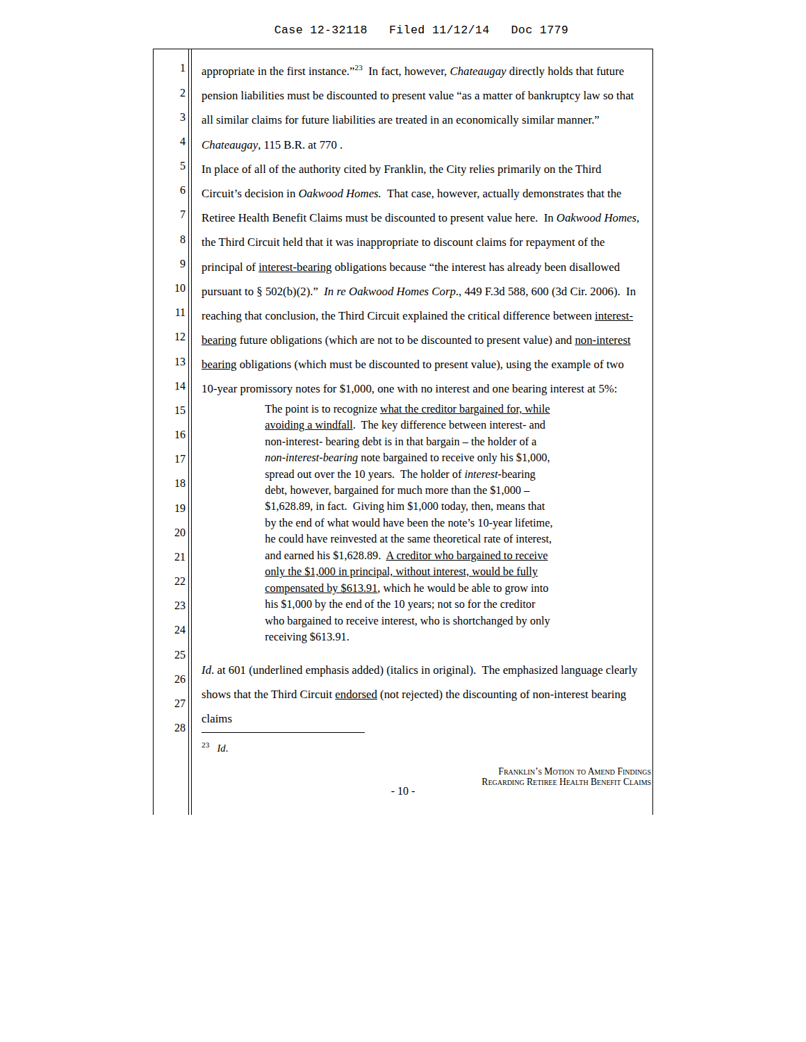Case 12-32118 Filed 11/12/14 Doc 1779
1
2
3
4
5
6
7
8
9
10
11
12
13
14
15
16
17
18
19
20
21
22
23
24
25
26
27
28
appropriate in the first instance.”23 In fact, however, Chateaugay directly holds that future pension liabilities must be discounted to present value “as a matter of bankruptcy law so that all similar claims for future liabilities are treated in an economically similar manner.” Chateaugay, 115 B.R. at 770 .
In place of all of the authority cited by Franklin, the City relies primarily on the Third Circuit’s decision in Oakwood Homes. That case, however, actually demonstrates that the Retiree Health Benefit Claims must be discounted to present value here. In Oakwood Homes, the Third Circuit held that it was inappropriate to discount claims for repayment of the principal of interest-bearing obligations because “the interest has already been disallowed pursuant to § 502(b)(2).” In re Oakwood Homes Corp., 449 F.3d 588, 600 (3d Cir. 2006). In reaching that conclusion, the Third Circuit explained the critical difference between interest-bearing future obligations (which are not to be discounted to present value) and non-interest bearing obligations (which must be discounted to present value), using the example of two 10-year promissory notes for $1,000, one with no interest and one bearing interest at 5%:
The point is to recognize what the creditor bargained for, while avoiding a windfall. The key difference between interest- and non-interest- bearing debt is in that bargain – the holder of a non-interest-bearing note bargained to receive only his $1,000, spread out over the 10 years. The holder of interest-bearing debt, however, bargained for much more than the $1,000 – $1,628.89, in fact. Giving him $1,000 today, then, means that by the end of what would have been the note’s 10-year lifetime, he could have reinvested at the same theoretical rate of interest, and earned his $1,628.89. A creditor who bargained to receive only the $1,000 in principal, without interest, would be fully compensated by $613.91, which he would be able to grow into his $1,000 by the end of the 10 years; not so for the creditor who bargained to receive interest, who is shortchanged by only receiving $613.91.
Id. at 601 (underlined emphasis added) (italics in original). The emphasized language clearly shows that the Third Circuit endorsed (not rejected) the discounting of non-interest bearing claims
23 Id.
Franklin’s Motion to Amend Findings
Regarding Retiree Health Benefit Claims
- 10 -